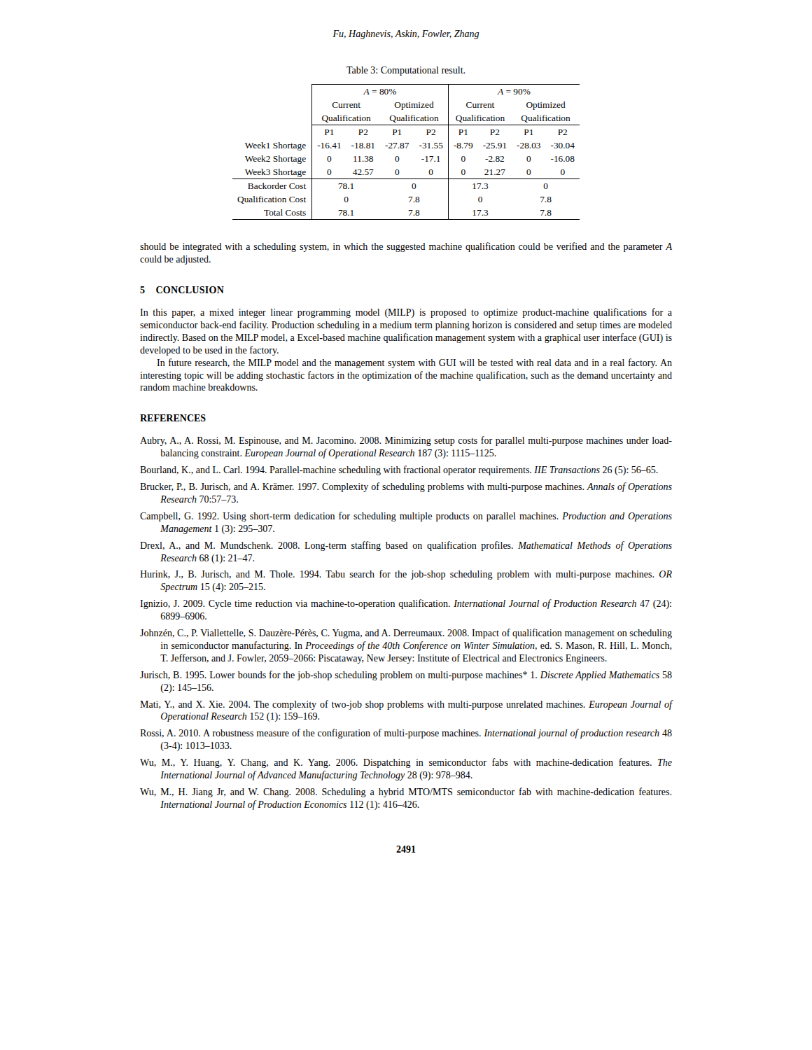Fu, Haghnevis, Askin, Fowler, Zhang
Table 3: Computational result.
| | A = 80% | A = 90% |
| | Current | Optimized | Current | Optimized |
| | Qualification | Qualification | Qualification | Qualification |
| | P1 | P2 | P1 | P2 | P1 | P2 | P1 | P2 |
| Week1 Shortage | -16.41 | -18.81 | -27.87 | -31.55 | -8.79 | -25.91 | -28.03 | -30.04 |
| Week2 Shortage | 0 | 11.38 | 0 | -17.1 | 0 | -2.82 | 0 | -16.08 |
| Week3 Shortage | 0 | 42.57 | 0 | 0 | 0 | 21.27 | 0 | 0 |
| Backorder Cost | 78.1 | 0 | 17.3 | 0 |
| Qualification Cost | 0 | 7.8 | 0 | 7.8 |
| Total Costs | 78.1 | 7.8 | 17.3 | 7.8 |
should be integrated with a scheduling system, in which the suggested machine qualification could be verified and the parameter A could be adjusted.
5 Conclusion
In this paper, a mixed integer linear programming model (MILP) is proposed to optimize product-machine qualifications for a semiconductor back-end facility. Production scheduling in a medium term planning horizon is considered and setup times are modeled indirectly. Based on the MILP model, a Excel-based machine qualification management system with a graphical user interface (GUI) is developed to be used in the factory.
In future research, the MILP model and the management system with GUI will be tested with real data and in a real factory. An interesting topic will be adding stochastic factors in the optimization of the machine qualification, such as the demand uncertainty and random machine breakdowns.
References
Aubry, A., A. Rossi, M. Espinouse, and M. Jacomino. 2008. Minimizing setup costs for parallel multi-purpose machines under load-balancing constraint. European Journal of Operational Research 187 (3): 1115–1125.
Bourland, K., and L. Carl. 1994. Parallel-machine scheduling with fractional operator requirements. IIE Transactions 26 (5): 56–65.
Brucker, P., B. Jurisch, and A. Krämer. 1997. Complexity of scheduling problems with multi-purpose machines. Annals of Operations Research 70:57–73.
Campbell, G. 1992. Using short-term dedication for scheduling multiple products on parallel machines. Production and Operations Management 1 (3): 295–307.
Drexl, A., and M. Mundschenk. 2008. Long-term staffing based on qualification profiles. Mathematical Methods of Operations Research 68 (1): 21–47.
Hurink, J., B. Jurisch, and M. Thole. 1994. Tabu search for the job-shop scheduling problem with multi-purpose machines. OR Spectrum 15 (4): 205–215.
Ignizio, J. 2009. Cycle time reduction via machine-to-operation qualification. International Journal of Production Research 47 (24): 6899–6906.
Johnzén, C., P. Viallettelle, S. Dauzère-Pérès, C. Yugma, and A. Derreumaux. 2008. Impact of qualification management on scheduling in semiconductor manufacturing. In Proceedings of the 40th Conference on Winter Simulation, ed. S. Mason, R. Hill, L. Monch, T. Jefferson, and J. Fowler, 2059–2066: Piscataway, New Jersey: Institute of Electrical and Electronics Engineers.
Jurisch, B. 1995. Lower bounds for the job-shop scheduling problem on multi-purpose machines* 1. Discrete Applied Mathematics 58 (2): 145–156.
Mati, Y., and X. Xie. 2004. The complexity of two-job shop problems with multi-purpose unrelated machines. European Journal of Operational Research 152 (1): 159–169.
Rossi, A. 2010. A robustness measure of the configuration of multi-purpose machines. International journal of production research 48 (3-4): 1013–1033.
Wu, M., Y. Huang, Y. Chang, and K. Yang. 2006. Dispatching in semiconductor fabs with machine-dedication features. The International Journal of Advanced Manufacturing Technology 28 (9): 978–984.
Wu, M., H. Jiang Jr, and W. Chang. 2008. Scheduling a hybrid MTO/MTS semiconductor fab with machine-dedication features. International Journal of Production Economics 112 (1): 416–426.
2491